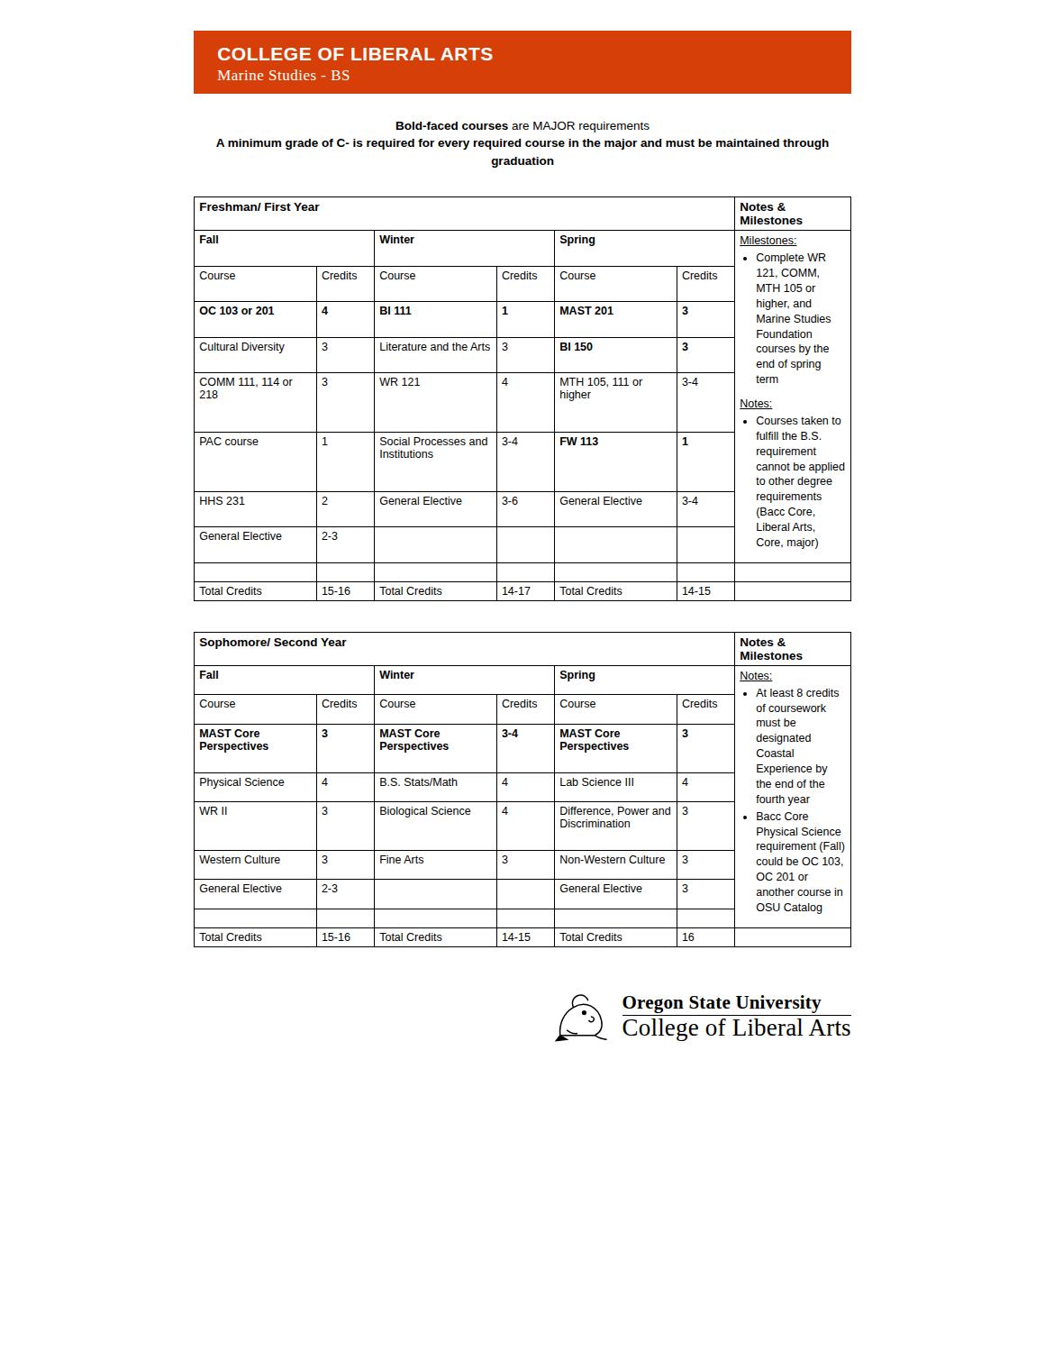College of Liberal Arts
Marine Studies - BS
Bold-faced courses are MAJOR requirements
A minimum grade of C- is required for every required course in the major and must be maintained through graduation
| Freshman/ First Year | Notes & Milestones |
| Fall | Winter | Spring | Milestones: Complete WR 121, COMM, MTH 105 or higher, and Marine Studies Foundation courses by the end of spring term Notes: Courses taken to fulfill the B.S. requirement cannot be applied to other degree requirements (Bacc Core, Liberal Arts, Core, major) |
| Course | Credits | Course | Credits | Course | Credits |
| OC 103 or 201 | 4 | BI 111 | 1 | MAST 201 | 3 |
| Cultural Diversity | 3 | Literature and the Arts | 3 | BI 150 | 3 |
| COMM 111, 114 or 218 | 3 | WR 121 | 4 | MTH 105, 111 or higher | 3-4 |
| PAC course | 1 | Social Processes and Institutions | 3-4 | FW 113 | 1 |
| HHS 231 | 2 | General Elective | 3-6 | General Elective | 3-4 |
| General Elective | 2-3 | | | | |
| Total Credits | 15-16 | Total Credits | 14-17 | Total Credits | 14-15 | |
| Sophomore/ Second Year | Notes & Milestones |
| Fall | Winter | Spring | Notes: At least 8 credits of coursework must be designated Coastal Experience by the end of the fourth year Bacc Core Physical Science requirement (Fall) could be OC 103, OC 201 or another course in OSU Catalog |
| Course | Credits | Course | Credits | Course | Credits |
| MAST Core Perspectives | 3 | MAST Core Perspectives | 3-4 | MAST Core Perspectives | 3 |
| Physical Science | 4 | B.S. Stats/Math | 4 | Lab Science III | 4 |
| WR II | 3 | Biological Science | 4 | Difference, Power and Discrimination | 3 |
| Western Culture | 3 | Fine Arts | 3 | Non-Western Culture | 3 |
| General Elective | 2-3 | | | General Elective | 3 |
| Total Credits | 15-16 | Total Credits | 14-15 | Total Credits | 16 | |
Oregon State University
College of Liberal Arts